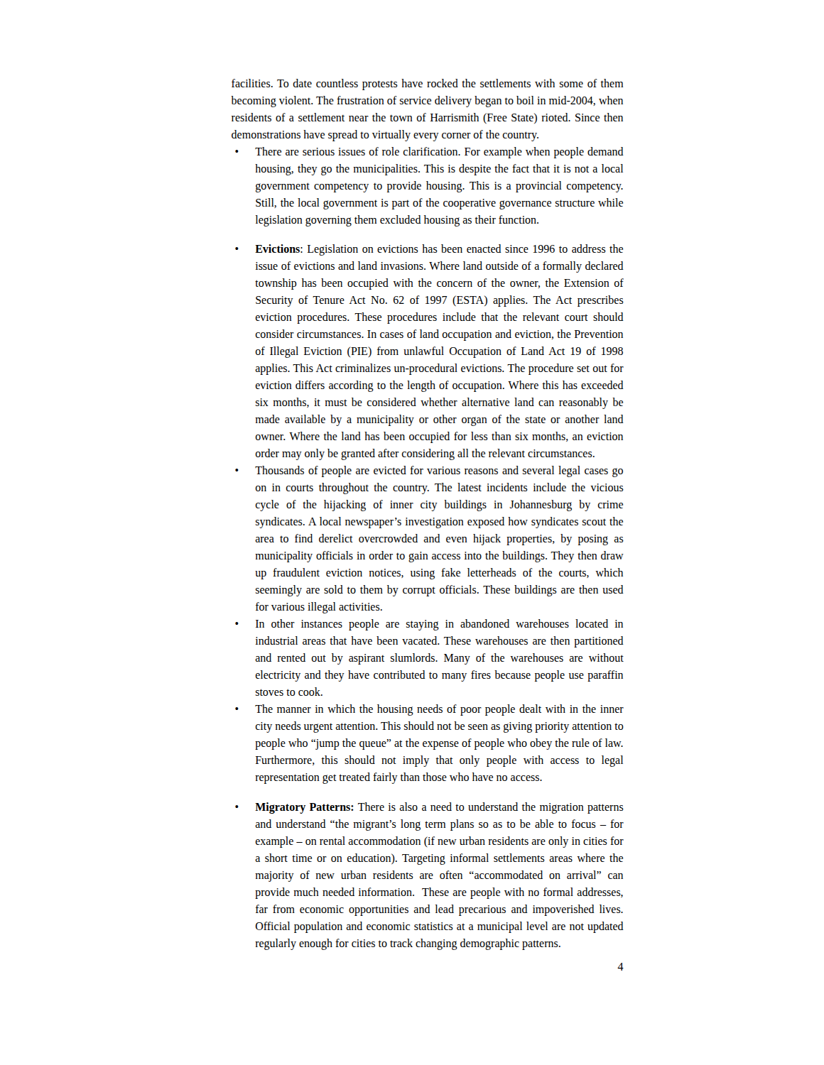facilities. To date countless protests have rocked the settlements with some of them becoming violent. The frustration of service delivery began to boil in mid-2004, when residents of a settlement near the town of Harrismith (Free State) rioted. Since then demonstrations have spread to virtually every corner of the country.
There are serious issues of role clarification. For example when people demand housing, they go the municipalities. This is despite the fact that it is not a local government competency to provide housing. This is a provincial competency. Still, the local government is part of the cooperative governance structure while legislation governing them excluded housing as their function.
Evictions: Legislation on evictions has been enacted since 1996 to address the issue of evictions and land invasions. Where land outside of a formally declared township has been occupied with the concern of the owner, the Extension of Security of Tenure Act No. 62 of 1997 (ESTA) applies. The Act prescribes eviction procedures. These procedures include that the relevant court should consider circumstances. In cases of land occupation and eviction, the Prevention of Illegal Eviction (PIE) from unlawful Occupation of Land Act 19 of 1998 applies. This Act criminalizes un-procedural evictions. The procedure set out for eviction differs according to the length of occupation. Where this has exceeded six months, it must be considered whether alternative land can reasonably be made available by a municipality or other organ of the state or another land owner. Where the land has been occupied for less than six months, an eviction order may only be granted after considering all the relevant circumstances.
Thousands of people are evicted for various reasons and several legal cases go on in courts throughout the country. The latest incidents include the vicious cycle of the hijacking of inner city buildings in Johannesburg by crime syndicates. A local newspaper’s investigation exposed how syndicates scout the area to find derelict overcrowded and even hijack properties, by posing as municipality officials in order to gain access into the buildings. They then draw up fraudulent eviction notices, using fake letterheads of the courts, which seemingly are sold to them by corrupt officials. These buildings are then used for various illegal activities.
In other instances people are staying in abandoned warehouses located in industrial areas that have been vacated. These warehouses are then partitioned and rented out by aspirant slumlords. Many of the warehouses are without electricity and they have contributed to many fires because people use paraffin stoves to cook.
The manner in which the housing needs of poor people dealt with in the inner city needs urgent attention. This should not be seen as giving priority attention to people who “jump the queue” at the expense of people who obey the rule of law. Furthermore, this should not imply that only people with access to legal representation get treated fairly than those who have no access.
Migratory Patterns: There is also a need to understand the migration patterns and understand “the migrant’s long term plans so as to be able to focus – for example – on rental accommodation (if new urban residents are only in cities for a short time or on education). Targeting informal settlements areas where the majority of new urban residents are often “accommodated on arrival” can provide much needed information. These are people with no formal addresses, far from economic opportunities and lead precarious and impoverished lives. Official population and economic statistics at a municipal level are not updated regularly enough for cities to track changing demographic patterns.
4